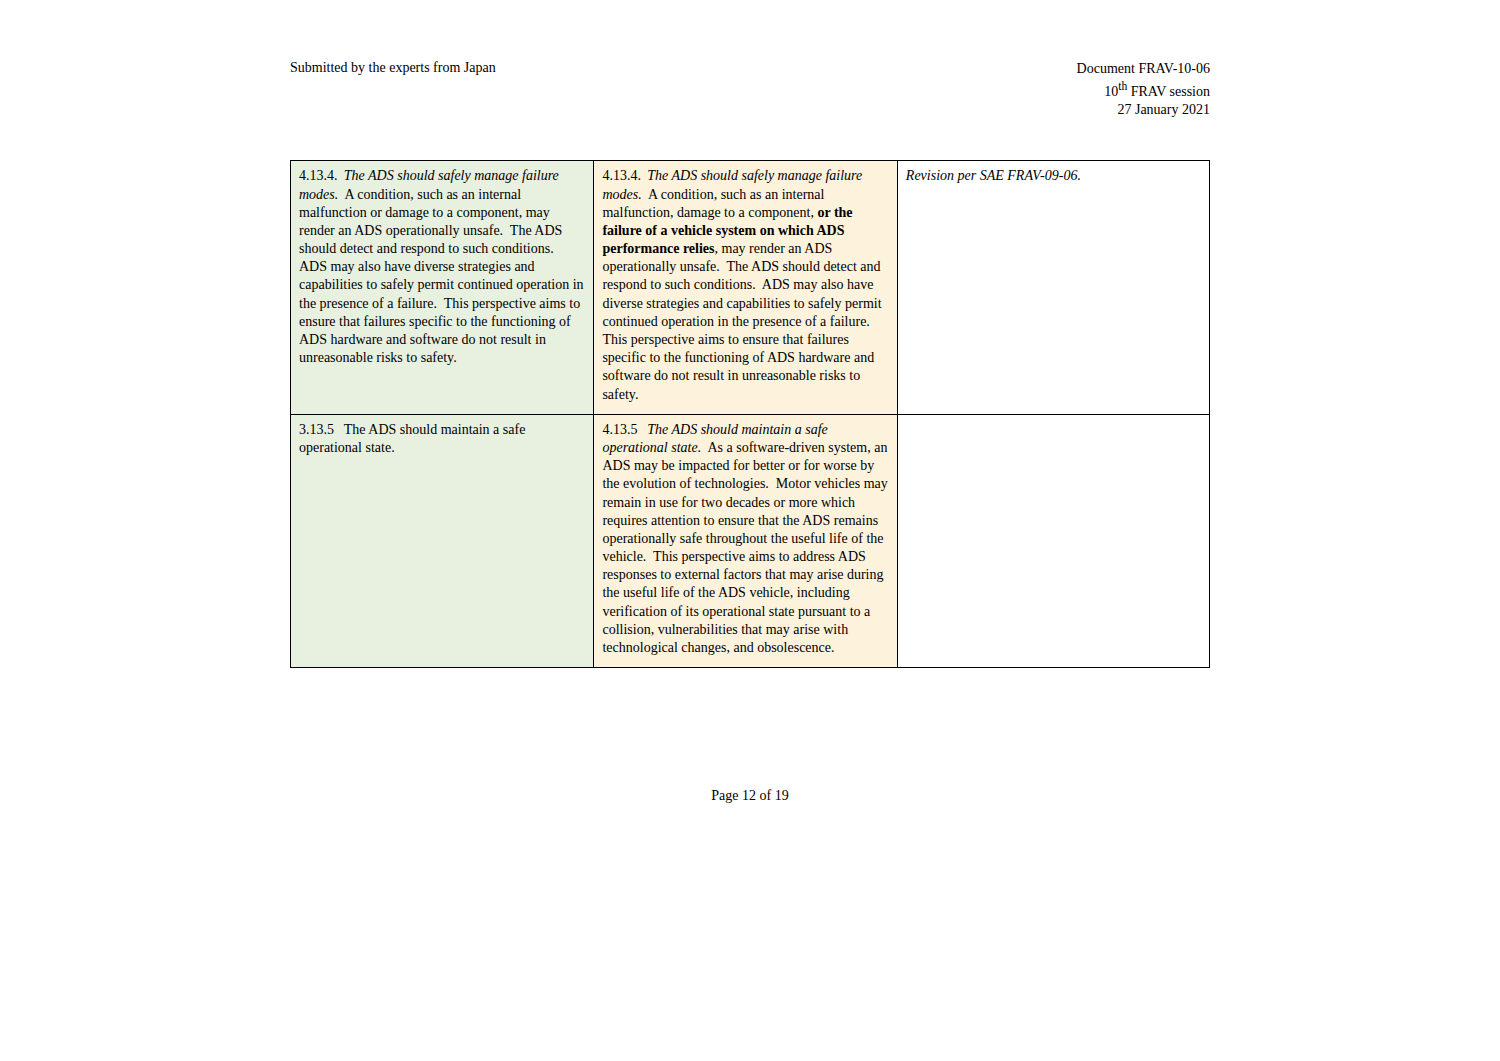Submitted by the experts from Japan
Document FRAV-10-06
10th FRAV session
27 January 2021
| 4.13.4. The ADS should safely manage failure modes. A condition, such as an internal malfunction or damage to a component, may render an ADS operationally unsafe. The ADS should detect and respond to such conditions. ADS may also have diverse strategies and capabilities to safely permit continued operation in the presence of a failure. This perspective aims to ensure that failures specific to the functioning of ADS hardware and software do not result in unreasonable risks to safety. | 4.13.4. The ADS should safely manage failure modes. A condition, such as an internal malfunction, damage to a component, or the failure of a vehicle system on which ADS performance relies , may render an ADS operationally unsafe. The ADS should detect and respond to such conditions. ADS may also have diverse strategies and capabilities to safely permit continued operation in the presence of a failure. This perspective aims to ensure that failures specific to the functioning of ADS hardware and software do not result in unreasonable risks to safety. | Revision per SAE FRAV-09-06. |
| 3.13.5 The ADS should maintain a safe operational state. | 4.13.5 The ADS should maintain a safe operational state. As a software-driven system, an ADS may be impacted for better or for worse by the evolution of technologies. Motor vehicles may remain in use for two decades or more which requires attention to ensure that the ADS remains operationally safe throughout the useful life of the vehicle. This perspective aims to address ADS responses to external factors that may arise during the useful life of the ADS vehicle, including verification of its operational state pursuant to a collision, vulnerabilities that may arise with technological changes, and obsolescence. | |
Page 12 of 19